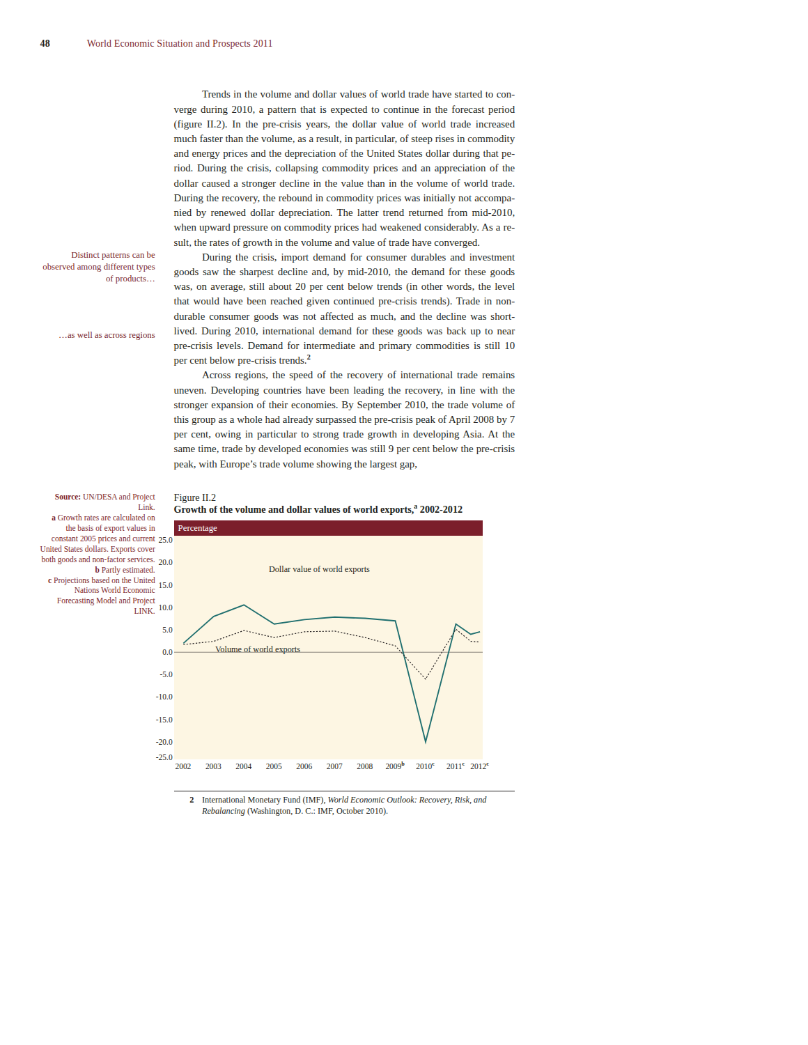48 World Economic Situation and Prospects 2011
Distinct patterns can be observed among different types of products…
…as well as across regions
Source: UN/DESA and Project Link.
a Growth rates are calculated on the basis of export values in constant 2005 prices and current United States dollars. Exports cover both goods and non-factor services.
b Partly estimated.
c Projections based on the United Nations World Economic Forecasting Model and Project LINK.
Trends in the volume and dollar values of world trade have started to converge during 2010, a pattern that is expected to continue in the forecast period (figure II.2). In the pre-crisis years, the dollar value of world trade increased much faster than the volume, as a result, in particular, of steep rises in commodity and energy prices and the depreciation of the United States dollar during that period. During the crisis, collapsing commodity prices and an appreciation of the dollar caused a stronger decline in the value than in the volume of world trade. During the recovery, the rebound in commodity prices was initially not accompanied by renewed dollar depreciation. The latter trend returned from mid-2010, when upward pressure on commodity prices had weakened considerably. As a result, the rates of growth in the volume and value of trade have converged.
During the crisis, import demand for consumer durables and investment goods saw the sharpest decline and, by mid-2010, the demand for these goods was, on average, still about 20 per cent below trends (in other words, the level that would have been reached given continued pre-crisis trends). Trade in non-durable consumer goods was not affected as much, and the decline was short-lived. During 2010, international demand for these goods was back up to near pre-crisis levels. Demand for intermediate and primary commodities is still 10 per cent below pre-crisis trends.2
Across regions, the speed of the recovery of international trade remains uneven. Developing countries have been leading the recovery, in line with the stronger expansion of their economies. By September 2010, the trade volume of this group as a whole had already surpassed the pre-crisis peak of April 2008 by 7 per cent, owing in particular to strong trade growth in developing Asia. At the same time, trade by developed economies was still 9 per cent below the pre-crisis peak, with Europe’s trade volume showing the largest gap,
Figure II.2 Growth of the volume and dollar values of world exports,a 2002-2012
Percentage
25.0 20.0 15.0 10.0 5.0 0.0 -5.0 -10.0 -15.0 -20.0 -25.0
Dollar value of world exports
Volume of world exports
2002 2003 2004 2005 2006 2007 2008 2009b 2010c 2011c 2012c
2
International Monetary Fund (IMF), World Economic Outlook: Recovery, Risk, and Rebalancing (Washington, D. C.: IMF, October 2010).